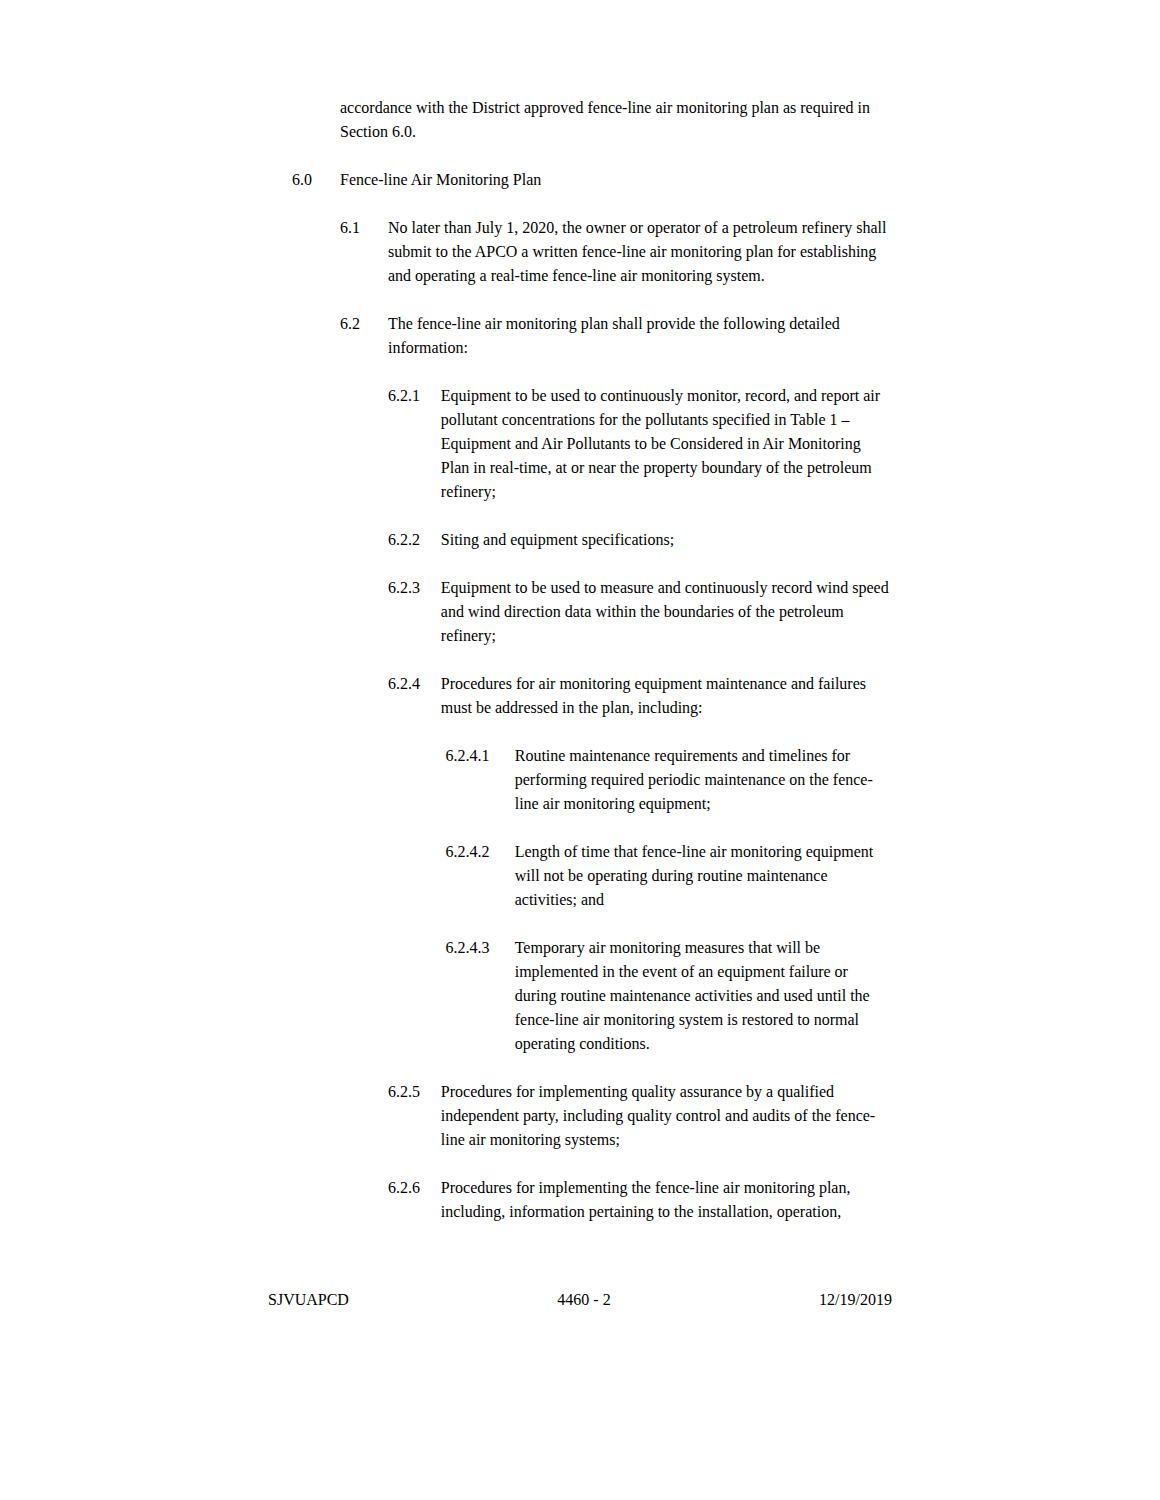accordance with the District approved fence-line air monitoring plan as required in Section 6.0.
6.0
Fence-line Air Monitoring Plan
6.1
No later than July 1, 2020, the owner or operator of a petroleum refinery shall submit to the APCO a written fence-line air monitoring plan for establishing and operating a real-time fence-line air monitoring system.
6.2
The fence-line air monitoring plan shall provide the following detailed information:
6.2.1
Equipment to be used to continuously monitor, record, and report air pollutant concentrations for the pollutants specified in Table 1 – Equipment and Air Pollutants to be Considered in Air Monitoring Plan in real-time, at or near the property boundary of the petroleum refinery;
6.2.2
Siting and equipment specifications;
6.2.3
Equipment to be used to measure and continuously record wind speed and wind direction data within the boundaries of the petroleum refinery;
6.2.4
Procedures for air monitoring equipment maintenance and failures must be addressed in the plan, including:
6.2.4.1
Routine maintenance requirements and timelines for performing required periodic maintenance on the fence-line air monitoring equipment;
6.2.4.2
Length of time that fence-line air monitoring equipment will not be operating during routine maintenance activities; and
6.2.4.3
Temporary air monitoring measures that will be implemented in the event of an equipment failure or during routine maintenance activities and used until the fence-line air monitoring system is restored to normal operating conditions.
6.2.5
Procedures for implementing quality assurance by a qualified independent party, including quality control and audits of the fence-line air monitoring systems;
6.2.6
Procedures for implementing the fence-line air monitoring plan, including, information pertaining to the installation, operation,
SJVUAPCD
4460 - 2
12/19/2019